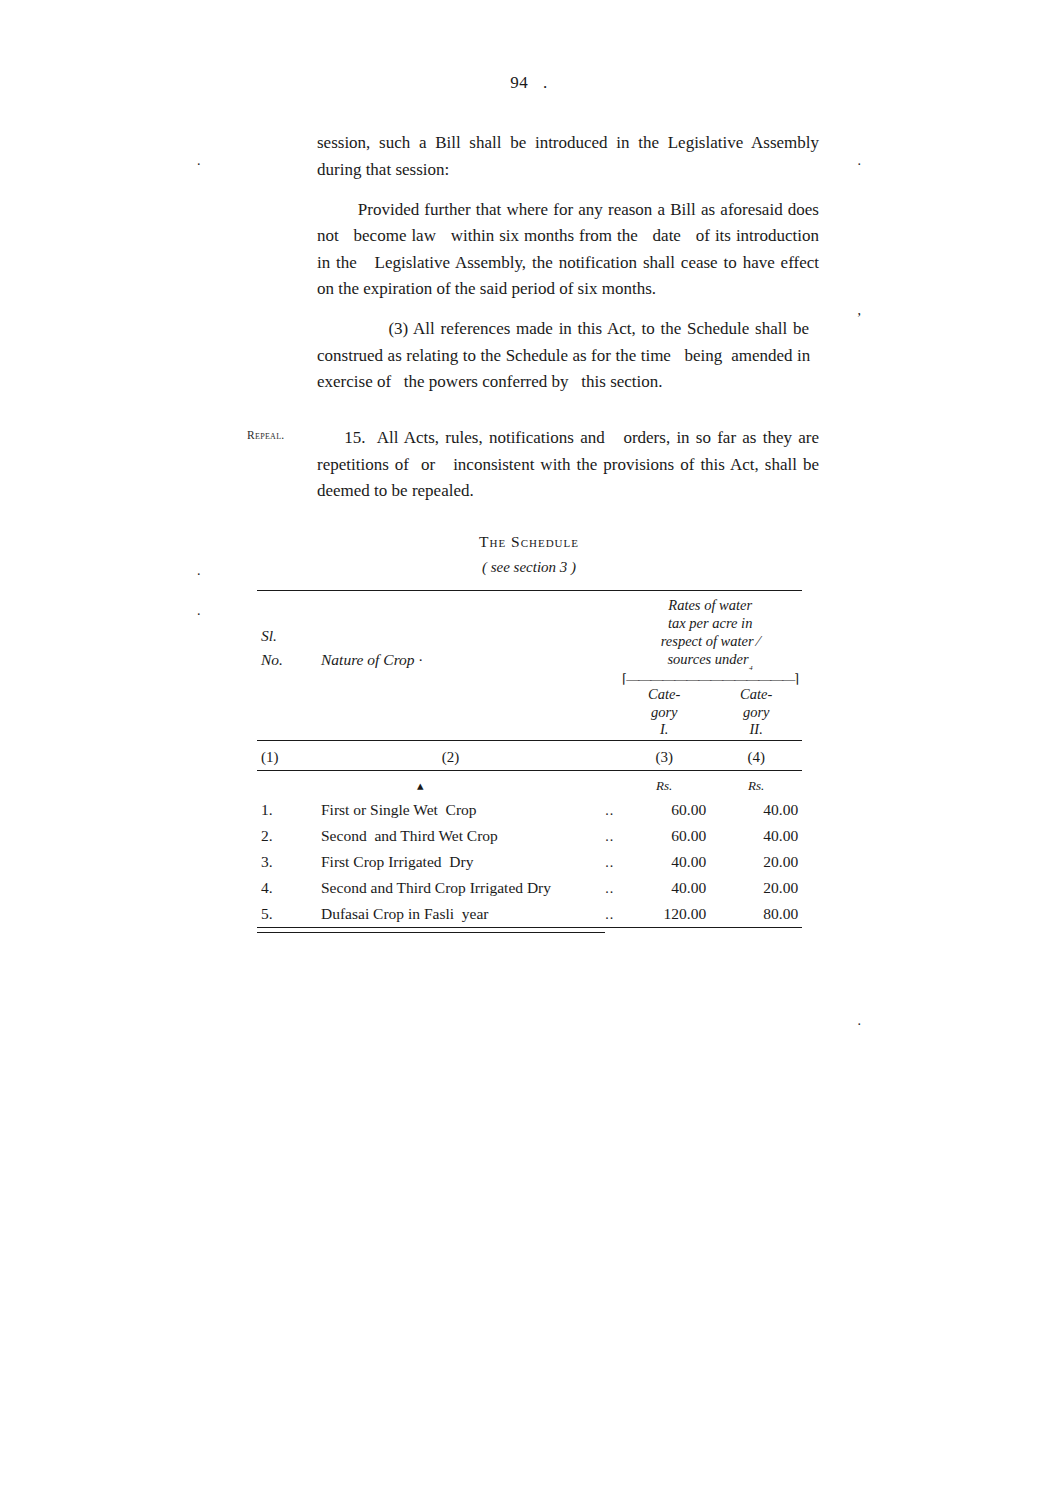. . . . , .
94 .
session, such a Bill shall be introduced in the Legislative Assembly during that session:
Provided further that where for any reason a Bill as aforesaid does not become law within six months from the date of its introduction in the Legislative Assembly, the notification shall cease to have effect on the expiration of the said period of six months.
(3) All references made in this Act, to the Schedule shall be construed as relating to the Schedule as for the time being amended in exercise of the powers conferred by this section.
Repeal.
15. All Acts, rules, notifications and orders, in so far as they are repetitions of or inconsistent with the provisions of this Act, shall be deemed to be repealed.
The Schedule
( see section 3 )
| Sl. No. | Nature of Crop · | Rates of water tax per acre in respect of water ⁄ sources under ₄ |
| --- | --- | --- |
| | ⌈——————————————⌉ |
| | Cate- gory I. | Cate- gory II. |
| (1) | (2) | | (3) | (4) |
| ▴ | | Rs. | Rs. |
| 1. | First or Single Wet Crop | .. | 60.00 | 40.00 |
| 2. | Second and Third Wet Crop | .. | 60.00 | 40.00 |
| 3. | First Crop Irrigated Dry | .. | 40.00 | 20.00 |
| 4. | Second and Third Crop Irrigated Dry | .. | 40.00 | 20.00 |
| 5. | Dufasai Crop in Fasli year | .. | 120.00 | 80.00 |